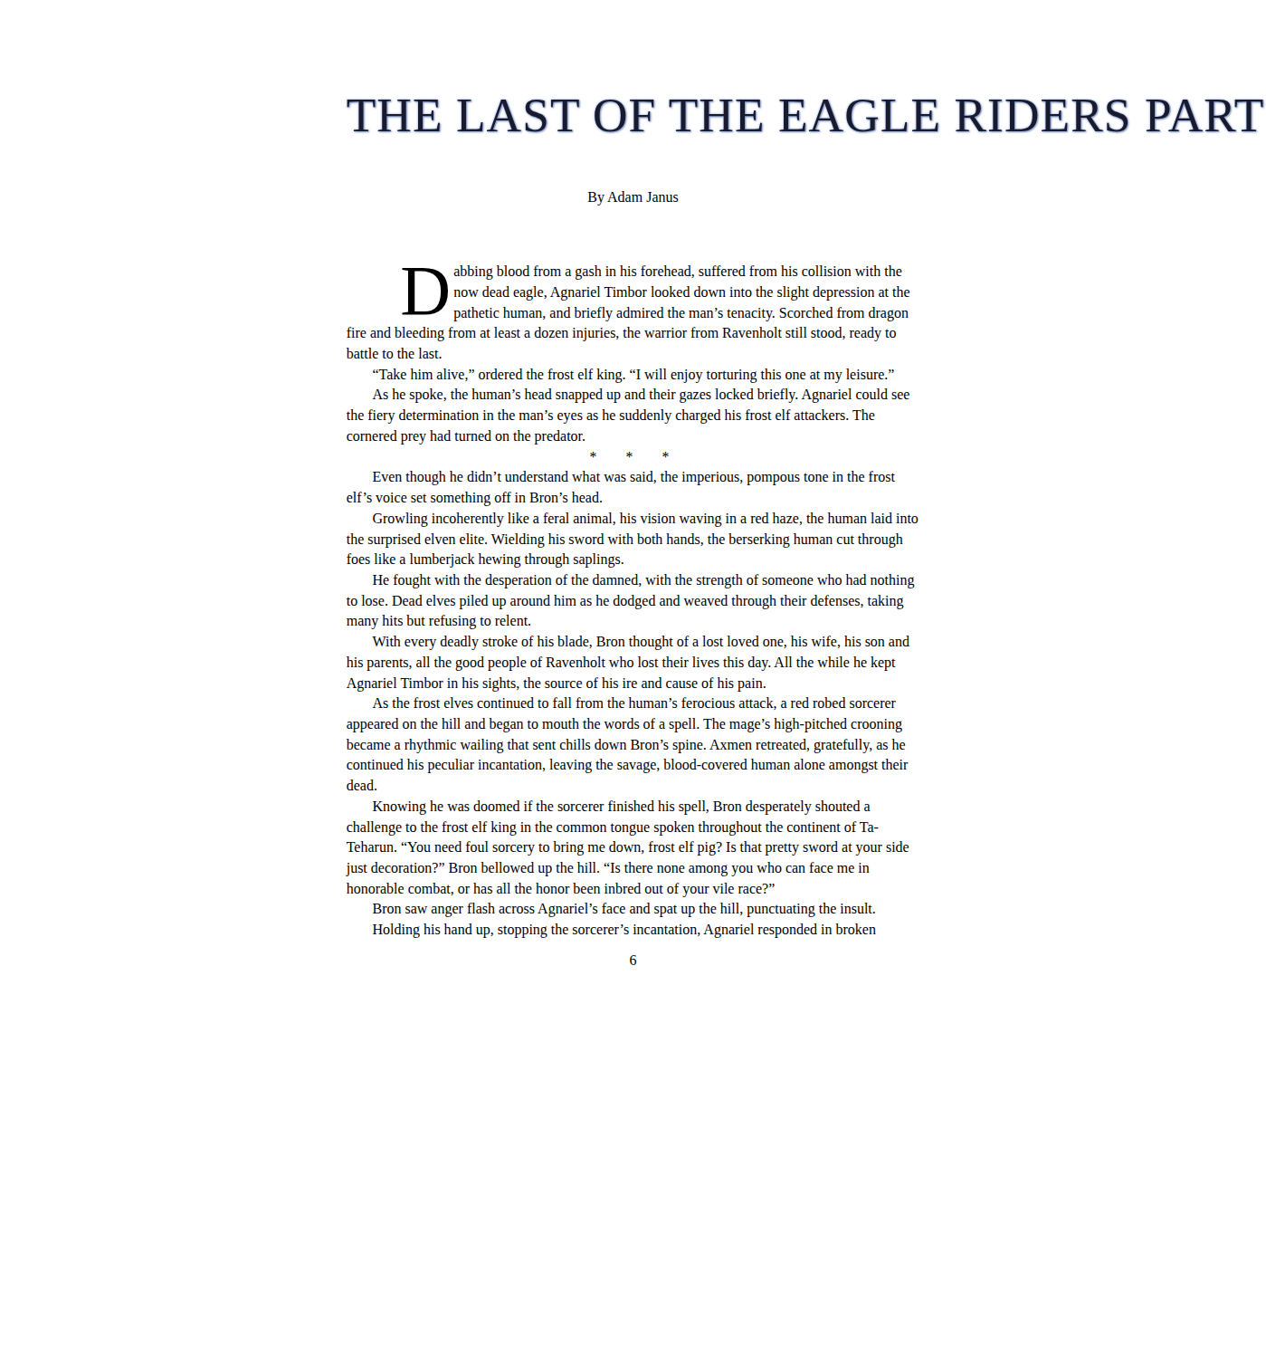The Last of the Eagle Riders Part 3
By Adam Janus
Dabbing blood from a gash in his forehead, suffered from his collision with the now dead eagle, Agnariel Timbor looked down into the slight depression at the pathetic human, and briefly admired the man’s tenacity. Scorched from dragon fire and bleeding from at least a dozen injuries, the warrior from Ravenholt still stood, ready to battle to the last.
“Take him alive,” ordered the frost elf king. “I will enjoy torturing this one at my leisure.”
As he spoke, the human’s head snapped up and their gazes locked briefly. Agnariel could see the fiery determination in the man’s eyes as he suddenly charged his frost elf attackers. The cornered prey had turned on the predator.
* * *
Even though he didn’t understand what was said, the imperious, pompous tone in the frost elf’s voice set something off in Bron’s head.
Growling incoherently like a feral animal, his vision waving in a red haze, the human laid into the surprised elven elite. Wielding his sword with both hands, the berserking human cut through foes like a lumberjack hewing through saplings.
He fought with the desperation of the damned, with the strength of someone who had nothing to lose. Dead elves piled up around him as he dodged and weaved through their defenses, taking many hits but refusing to relent.
With every deadly stroke of his blade, Bron thought of a lost loved one, his wife, his son and his parents, all the good people of Ravenholt who lost their lives this day. All the while he kept Agnariel Timbor in his sights, the source of his ire and cause of his pain.
As the frost elves continued to fall from the human’s ferocious attack, a red robed sorcerer appeared on the hill and began to mouth the words of a spell. The mage’s high-pitched crooning became a rhythmic wailing that sent chills down Bron’s spine. Axmen retreated, gratefully, as he continued his peculiar incantation, leaving the savage, blood-covered human alone amongst their dead.
Knowing he was doomed if the sorcerer finished his spell, Bron desperately shouted a challenge to the frost elf king in the common tongue spoken throughout the continent of Ta-Teharun. “You need foul sorcery to bring me down, frost elf pig? Is that pretty sword at your side just decoration?” Bron bellowed up the hill. “Is there none among you who can face me in honorable combat, or has all the honor been inbred out of your vile race?”
Bron saw anger flash across Agnariel’s face and spat up the hill, punctuating the insult.
Holding his hand up, stopping the sorcerer’s incantation, Agnariel responded in broken
6